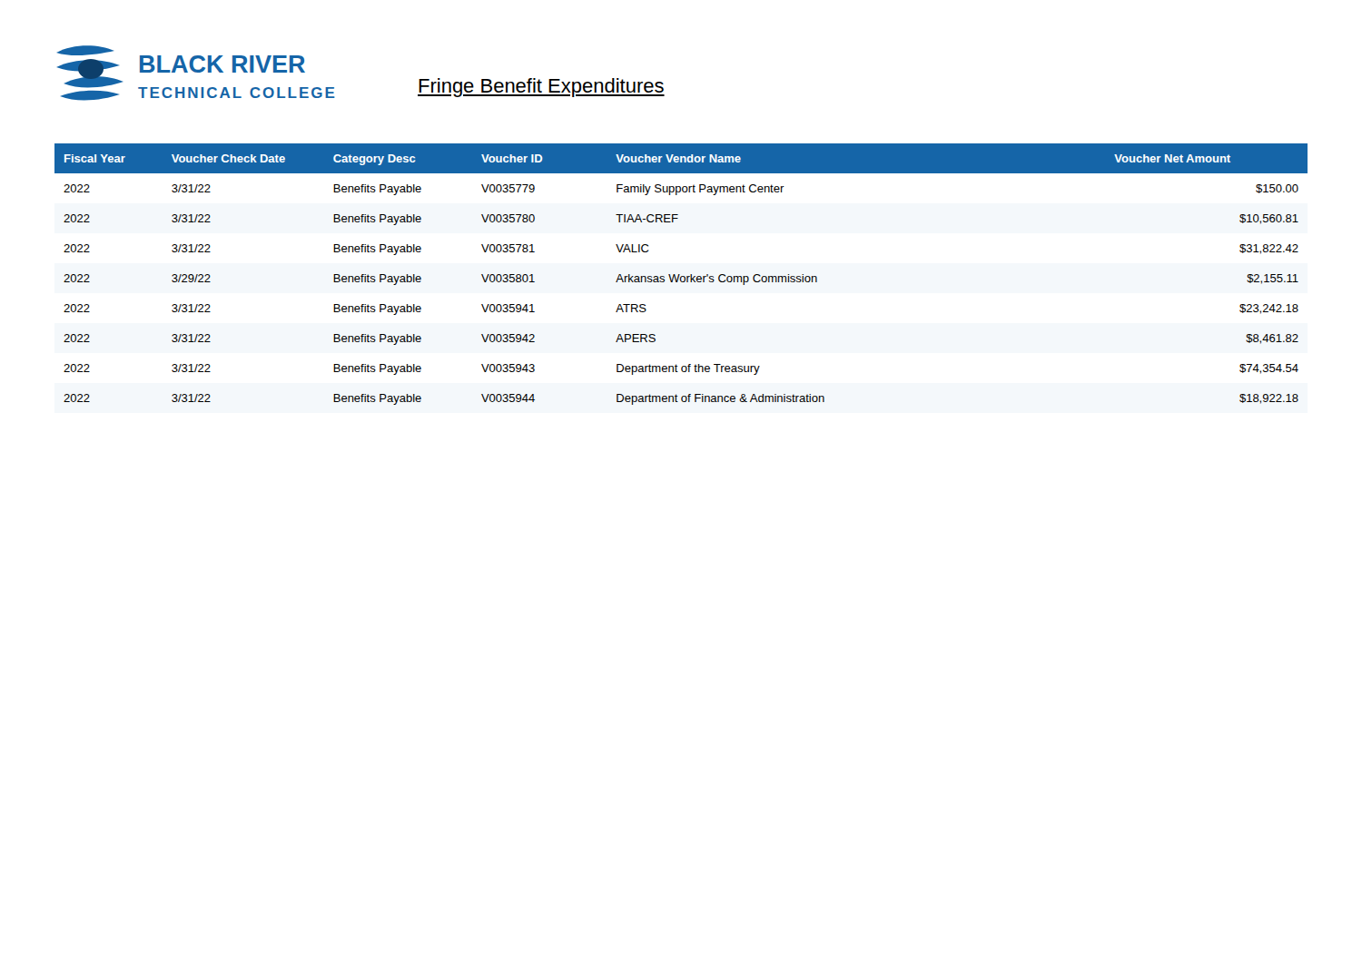BLACK RIVER TECHNICAL COLLEGE
Fringe Benefit Expenditures
| Fiscal Year | Voucher Check Date | Category Desc | Voucher ID | Voucher Vendor Name | Voucher Net Amount |
| --- | --- | --- | --- | --- | --- |
| 2022 | 3/31/22 | Benefits Payable | V0035779 | Family Support Payment Center | $150.00 |
| 2022 | 3/31/22 | Benefits Payable | V0035780 | TIAA-CREF | $10,560.81 |
| 2022 | 3/31/22 | Benefits Payable | V0035781 | VALIC | $31,822.42 |
| 2022 | 3/29/22 | Benefits Payable | V0035801 | Arkansas Worker's Comp Commission | $2,155.11 |
| 2022 | 3/31/22 | Benefits Payable | V0035941 | ATRS | $23,242.18 |
| 2022 | 3/31/22 | Benefits Payable | V0035942 | APERS | $8,461.82 |
| 2022 | 3/31/22 | Benefits Payable | V0035943 | Department of the Treasury | $74,354.54 |
| 2022 | 3/31/22 | Benefits Payable | V0035944 | Department of Finance & Administration | $18,922.18 |